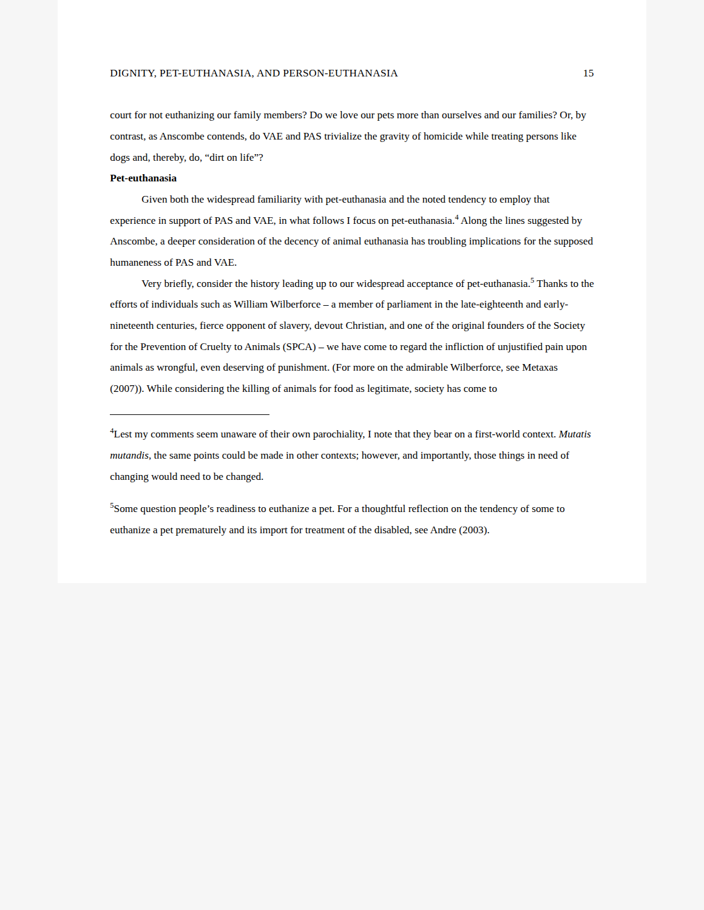Dignity, Pet-Euthanasia, and Person-Euthanasia 15
court for not euthanizing our family members? Do we love our pets more than ourselves and our families? Or, by contrast, as Anscombe contends, do VAE and PAS trivialize the gravity of homicide while treating persons like dogs and, thereby, do, “dirt on life”?
Pet-euthanasia
Given both the widespread familiarity with pet-euthanasia and the noted tendency to employ that experience in support of PAS and VAE, in what follows I focus on pet-euthanasia.4 Along the lines suggested by Anscombe, a deeper consideration of the decency of animal euthanasia has troubling implications for the supposed humaneness of PAS and VAE.
Very briefly, consider the history leading up to our widespread acceptance of pet-euthanasia.5 Thanks to the efforts of individuals such as William Wilberforce – a member of parliament in the late-eighteenth and early-nineteenth centuries, fierce opponent of slavery, devout Christian, and one of the original founders of the Society for the Prevention of Cruelty to Animals (SPCA) – we have come to regard the infliction of unjustified pain upon animals as wrongful, even deserving of punishment. (For more on the admirable Wilberforce, see Metaxas (2007)). While considering the killing of animals for food as legitimate, society has come to
4Lest my comments seem unaware of their own parochiality, I note that they bear on a first-world context. Mutatis mutandis, the same points could be made in other contexts; however, and importantly, those things in need of changing would need to be changed.
5Some question people’s readiness to euthanize a pet. For a thoughtful reflection on the tendency of some to euthanize a pet prematurely and its import for treatment of the disabled, see Andre (2003).